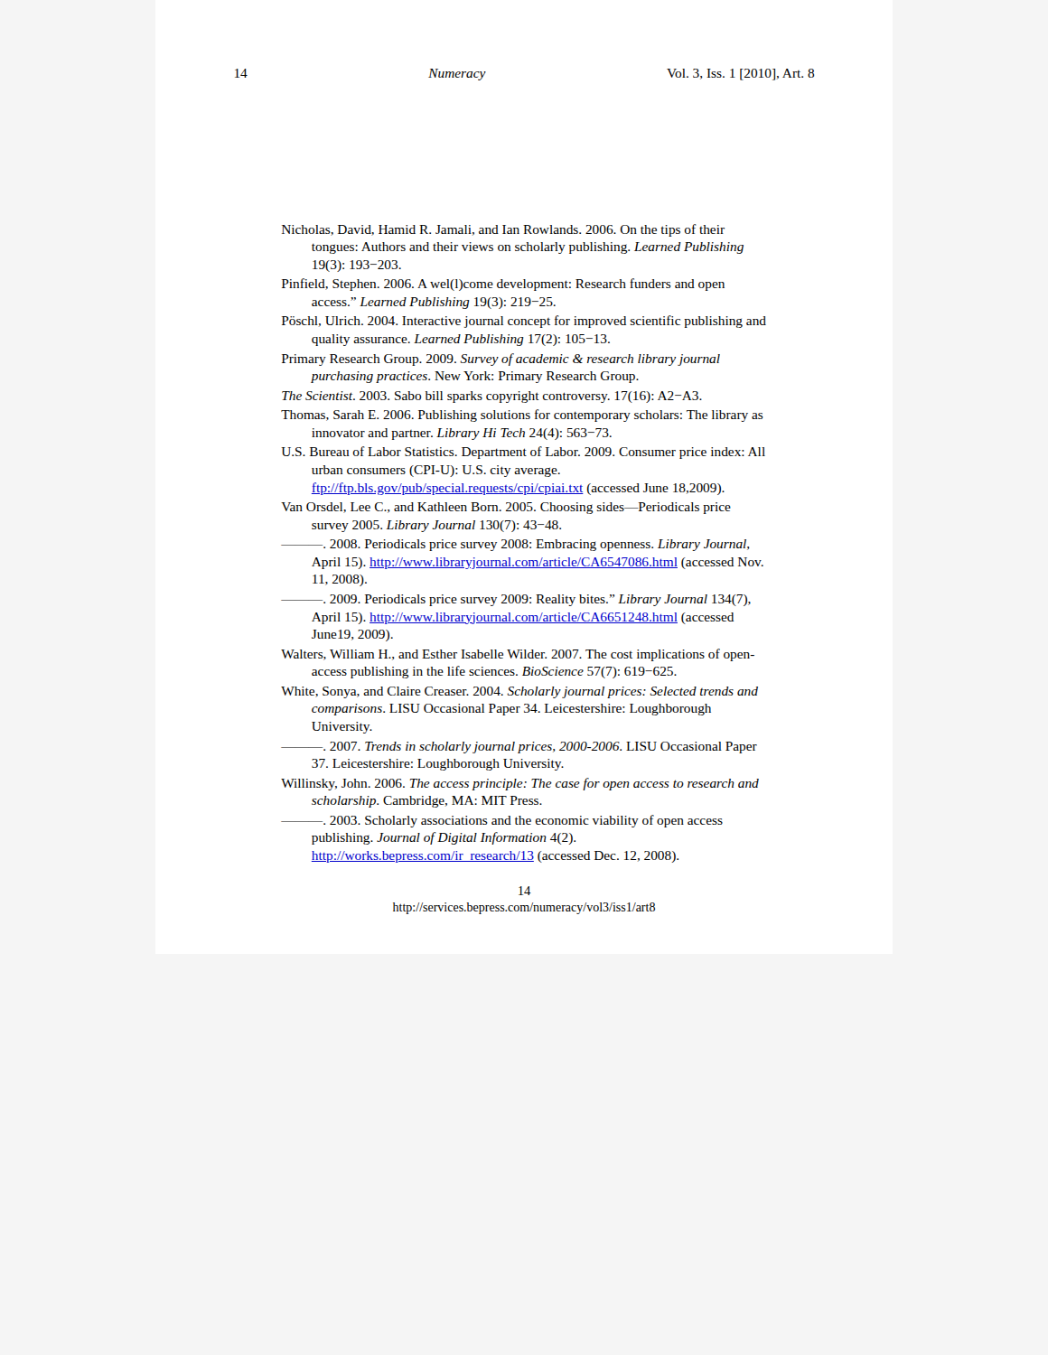14
Numeracy
Vol. 3, Iss. 1 [2010], Art. 8
Nicholas, David, Hamid R. Jamali, and Ian Rowlands. 2006. On the tips of their tongues: Authors and their views on scholarly publishing. Learned Publishing 19(3): 193−203.
Pinfield, Stephen. 2006. A wel(l)come development: Research funders and open access.” Learned Publishing 19(3): 219−25.
Pöschl, Ulrich. 2004. Interactive journal concept for improved scientific publishing and quality assurance. Learned Publishing 17(2): 105−13.
Primary Research Group. 2009. Survey of academic & research library journal purchasing practices. New York: Primary Research Group.
The Scientist. 2003. Sabo bill sparks copyright controversy. 17(16): A2−A3.
Thomas, Sarah E. 2006. Publishing solutions for contemporary scholars: The library as innovator and partner. Library Hi Tech 24(4): 563−73.
U.S. Bureau of Labor Statistics. Department of Labor. 2009. Consumer price index: All urban consumers (CPI-U): U.S. city average. ftp://ftp.bls.gov/pub/special.requests/cpi/cpiai.txt (accessed June 18,2009).
Van Orsdel, Lee C., and Kathleen Born. 2005. Choosing sides—Periodicals price survey 2005. Library Journal 130(7): 43−48.
———. 2008. Periodicals price survey 2008: Embracing openness. Library Journal, April 15). http://www.libraryjournal.com/article/CA6547086.html (accessed Nov. 11, 2008).
———. 2009. Periodicals price survey 2009: Reality bites.” Library Journal 134(7), April 15). http://www.libraryjournal.com/article/CA6651248.html (accessed June19, 2009).
Walters, William H., and Esther Isabelle Wilder. 2007. The cost implications of open-access publishing in the life sciences. BioScience 57(7): 619−625.
White, Sonya, and Claire Creaser. 2004. Scholarly journal prices: Selected trends and comparisons. LISU Occasional Paper 34. Leicestershire: Loughborough University.
———. 2007. Trends in scholarly journal prices, 2000-2006. LISU Occasional Paper 37. Leicestershire: Loughborough University.
Willinsky, John. 2006. The access principle: The case for open access to research and scholarship. Cambridge, MA: MIT Press.
———. 2003. Scholarly associations and the economic viability of open access publishing. Journal of Digital Information 4(2). http://works.bepress.com/ir_research/13 (accessed Dec. 12, 2008).
14
http://services.bepress.com/numeracy/vol3/iss1/art8